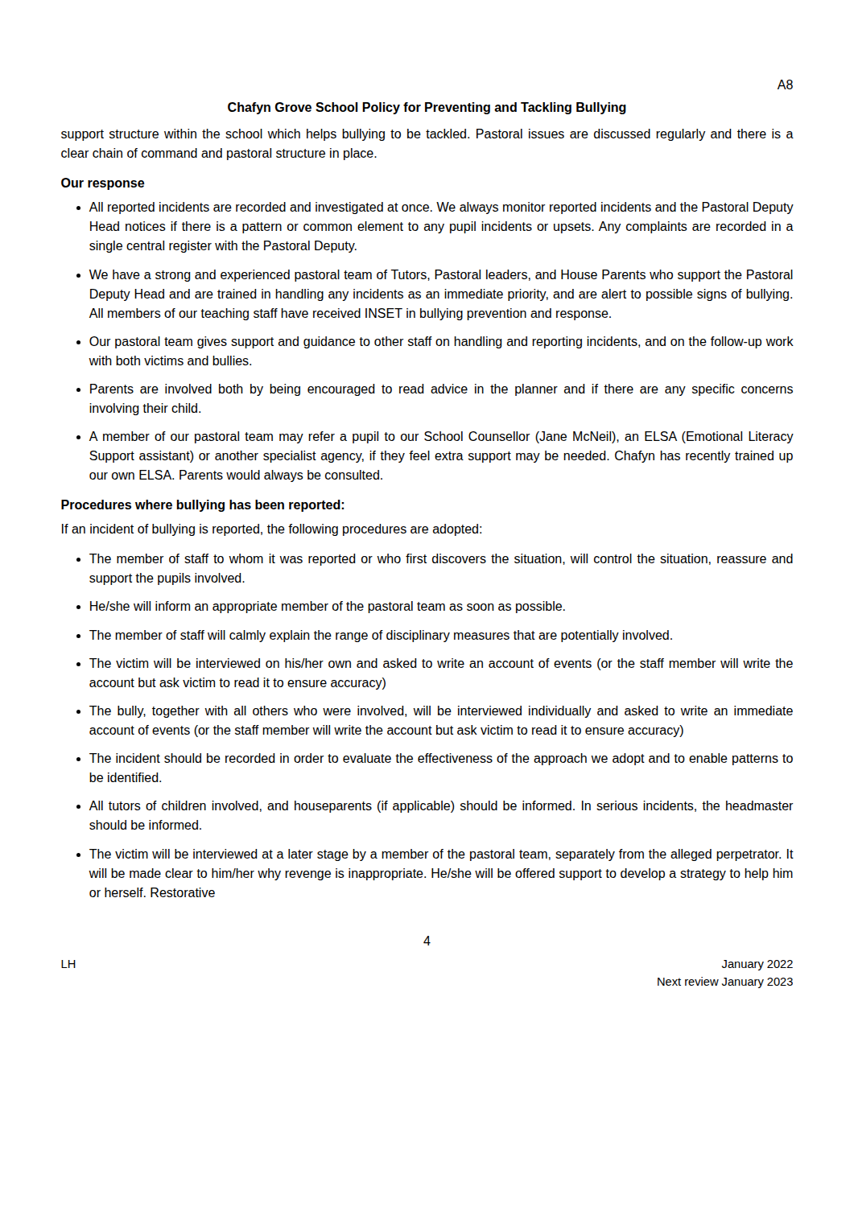A8
Chafyn Grove School Policy for Preventing and Tackling Bullying
support structure within the school which helps bullying to be tackled. Pastoral issues are discussed regularly and there is a clear chain of command and pastoral structure in place.
Our response
All reported incidents are recorded and investigated at once. We always monitor reported incidents and the Pastoral Deputy Head notices if there is a pattern or common element to any pupil incidents or upsets. Any complaints are recorded in a single central register with the Pastoral Deputy.
We have a strong and experienced pastoral team of Tutors, Pastoral leaders, and House Parents who support the Pastoral Deputy Head and are trained in handling any incidents as an immediate priority, and are alert to possible signs of bullying. All members of our teaching staff have received INSET in bullying prevention and response.
Our pastoral team gives support and guidance to other staff on handling and reporting incidents, and on the follow-up work with both victims and bullies.
Parents are involved both by being encouraged to read advice in the planner and if there are any specific concerns involving their child.
A member of our pastoral team may refer a pupil to our School Counsellor (Jane McNeil), an ELSA (Emotional Literacy Support assistant) or another specialist agency, if they feel extra support may be needed. Chafyn has recently trained up our own ELSA. Parents would always be consulted.
Procedures where bullying has been reported:
If an incident of bullying is reported, the following procedures are adopted:
The member of staff to whom it was reported or who first discovers the situation, will control the situation, reassure and support the pupils involved.
He/she will inform an appropriate member of the pastoral team as soon as possible.
The member of staff will calmly explain the range of disciplinary measures that are potentially involved.
The victim will be interviewed on his/her own and asked to write an account of events (or the staff member will write the account but ask victim to read it to ensure accuracy)
The bully, together with all others who were involved, will be interviewed individually and asked to write an immediate account of events (or the staff member will write the account but ask victim to read it to ensure accuracy)
The incident should be recorded in order to evaluate the effectiveness of the approach we adopt and to enable patterns to be identified.
All tutors of children involved, and houseparents (if applicable) should be informed. In serious incidents, the headmaster should be informed.
The victim will be interviewed at a later stage by a member of the pastoral team, separately from the alleged perpetrator. It will be made clear to him/her why revenge is inappropriate. He/she will be offered support to develop a strategy to help him or herself. Restorative
4
LH
January 2022
Next review January 2023